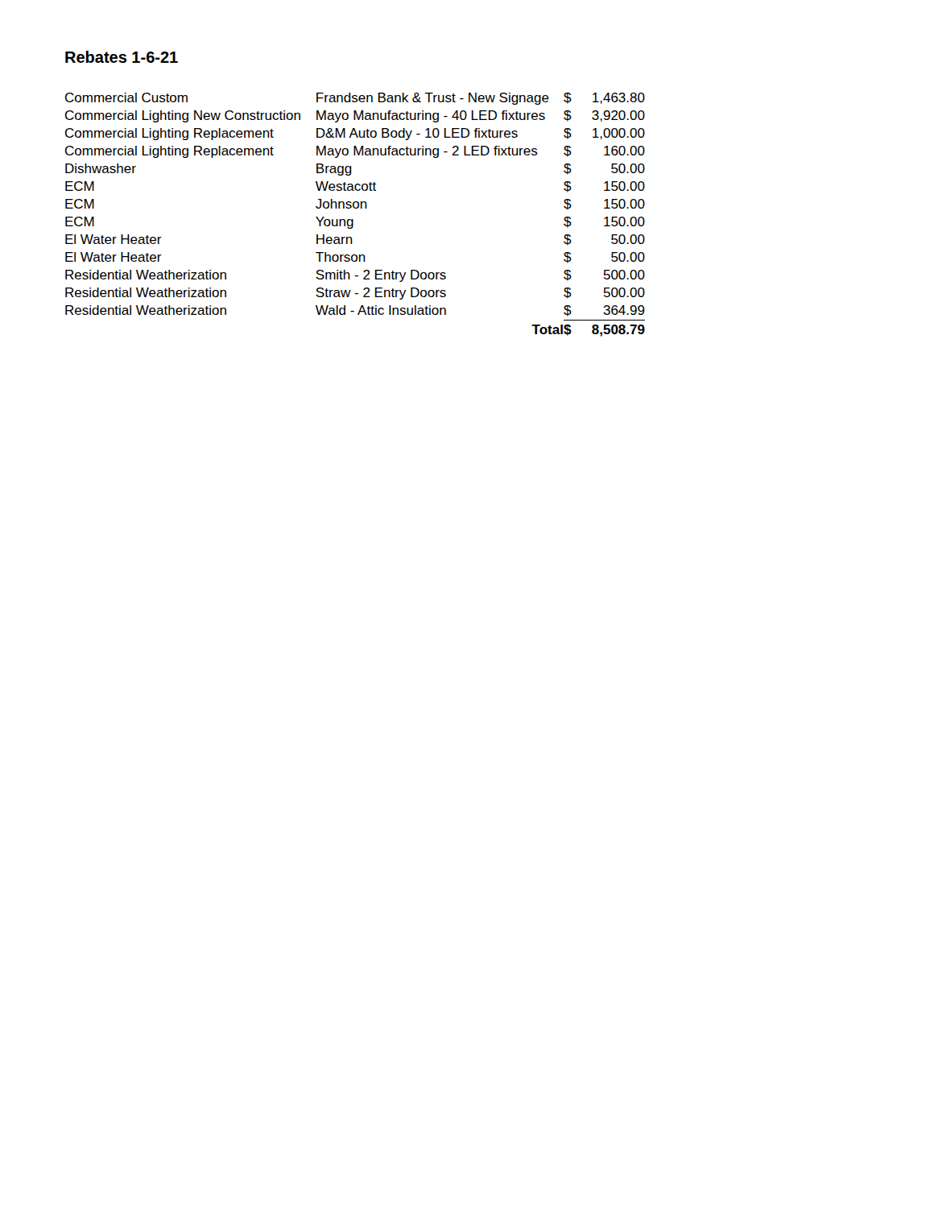Rebates 1-6-21
| Commercial Custom | Frandsen Bank & Trust - New Signage | $ | 1,463.80 |
| Commercial Lighting New Construction | Mayo Manufacturing - 40 LED fixtures | $ | 3,920.00 |
| Commercial Lighting Replacement | D&M Auto Body - 10 LED fixtures | $ | 1,000.00 |
| Commercial Lighting Replacement | Mayo Manufacturing - 2 LED fixtures | $ | 160.00 |
| Dishwasher | Bragg | $ | 50.00 |
| ECM | Westacott | $ | 150.00 |
| ECM | Johnson | $ | 150.00 |
| ECM | Young | $ | 150.00 |
| El Water Heater | Hearn | $ | 50.00 |
| El Water Heater | Thorson | $ | 50.00 |
| Residential Weatherization | Smith - 2 Entry Doors | $ | 500.00 |
| Residential Weatherization | Straw - 2 Entry Doors | $ | 500.00 |
| Residential Weatherization | Wald - Attic Insulation | $ | 364.99 |
| | Total | $ | 8,508.79 |